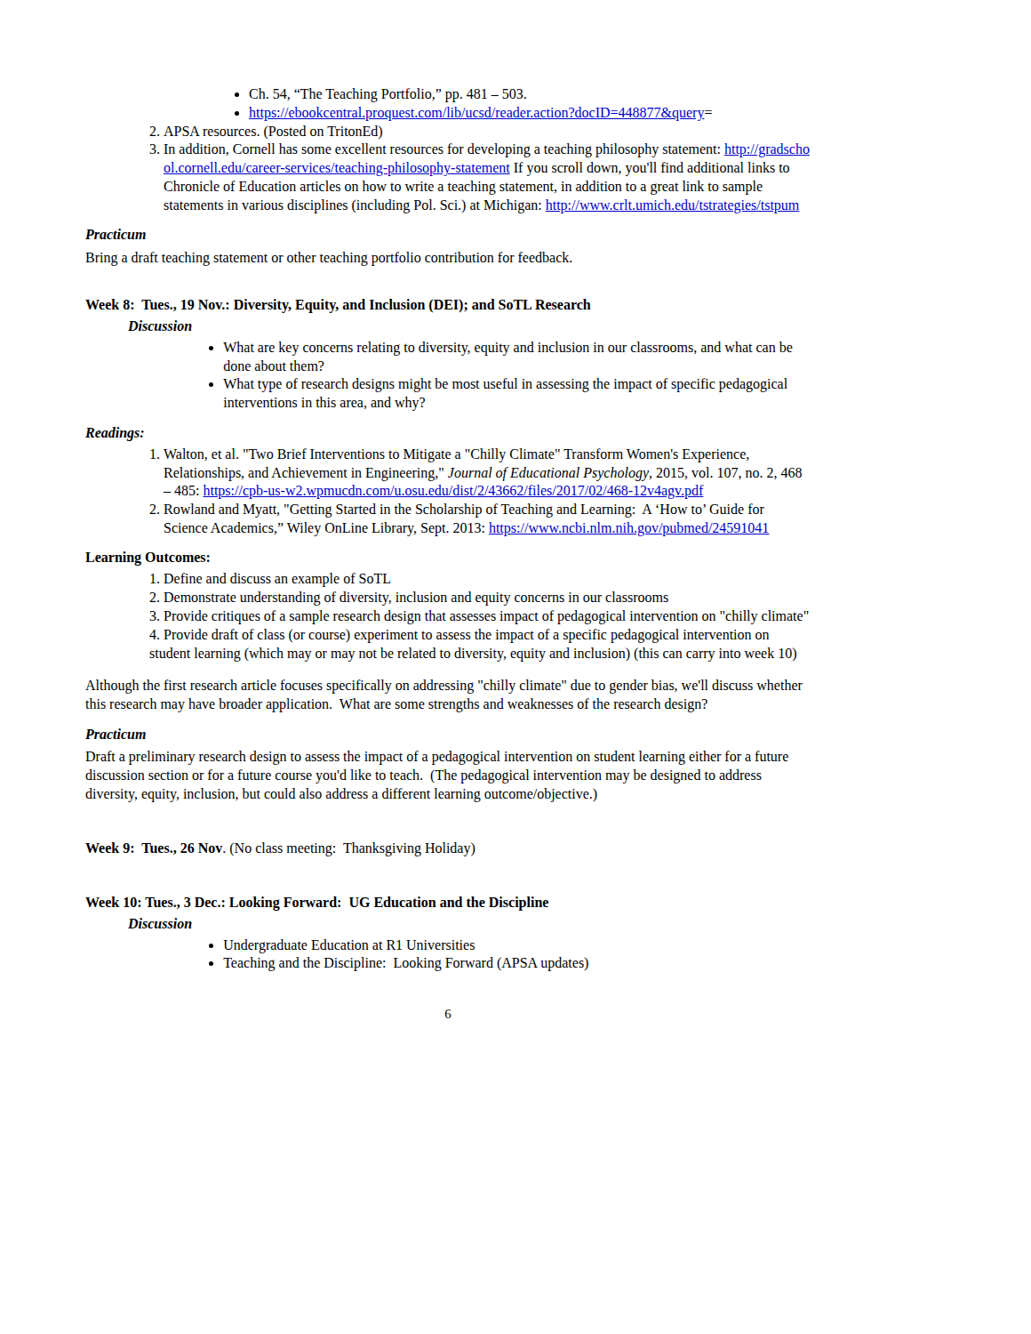Ch. 54, “The Teaching Portfolio,” pp. 481 – 503.
https://ebookcentral.proquest.com/lib/ucsd/reader.action?docID=448877&query=
APSA resources. (Posted on TritonEd)
In addition, Cornell has some excellent resources for developing a teaching philosophy statement: http://gradschool.cornell.edu/career-services/teaching-philosophy-statement If you scroll down, you'll find additional links to Chronicle of Education articles on how to write a teaching statement, in addition to a great link to sample statements in various disciplines (including Pol. Sci.) at Michigan: http://www.crlt.umich.edu/tstrategies/tstpum
Practicum
Bring a draft teaching statement or other teaching portfolio contribution for feedback.
Week 8: Tues., 19 Nov.: Diversity, Equity, and Inclusion (DEI); and SoTL Research
Discussion
What are key concerns relating to diversity, equity and inclusion in our classrooms, and what can be done about them?
What type of research designs might be most useful in assessing the impact of specific pedagogical interventions in this area, and why?
Readings:
Walton, et al. "Two Brief Interventions to Mitigate a "Chilly Climate" Transform Women's Experience, Relationships, and Achievement in Engineering," Journal of Educational Psychology, 2015, vol. 107, no. 2, 468 – 485: https://cpb-us-w2.wpmucdn.com/u.osu.edu/dist/2/43662/files/2017/02/468-12v4agv.pdf
Rowland and Myatt, "Getting Started in the Scholarship of Teaching and Learning: A ‘How to’ Guide for Science Academics,” Wiley OnLine Library, Sept. 2013: https://www.ncbi.nlm.nih.gov/pubmed/24591041
Learning Outcomes:
1. Define and discuss an example of SoTL
2. Demonstrate understanding of diversity, inclusion and equity concerns in our classrooms
3. Provide critiques of a sample research design that assesses impact of pedagogical intervention on "chilly climate"
4. Provide draft of class (or course) experiment to assess the impact of a specific pedagogical intervention on student learning (which may or may not be related to diversity, equity and inclusion) (this can carry into week 10)
Although the first research article focuses specifically on addressing "chilly climate" due to gender bias, we'll discuss whether this research may have broader application. What are some strengths and weaknesses of the research design?
Practicum
Draft a preliminary research design to assess the impact of a pedagogical intervention on student learning either for a future discussion section or for a future course you'd like to teach. (The pedagogical intervention may be designed to address diversity, equity, inclusion, but could also address a different learning outcome/objective.)
Week 9: Tues., 26 Nov. (No class meeting: Thanksgiving Holiday)
Week 10: Tues., 3 Dec.: Looking Forward: UG Education and the Discipline
Discussion
Undergraduate Education at R1 Universities
Teaching and the Discipline: Looking Forward (APSA updates)
6